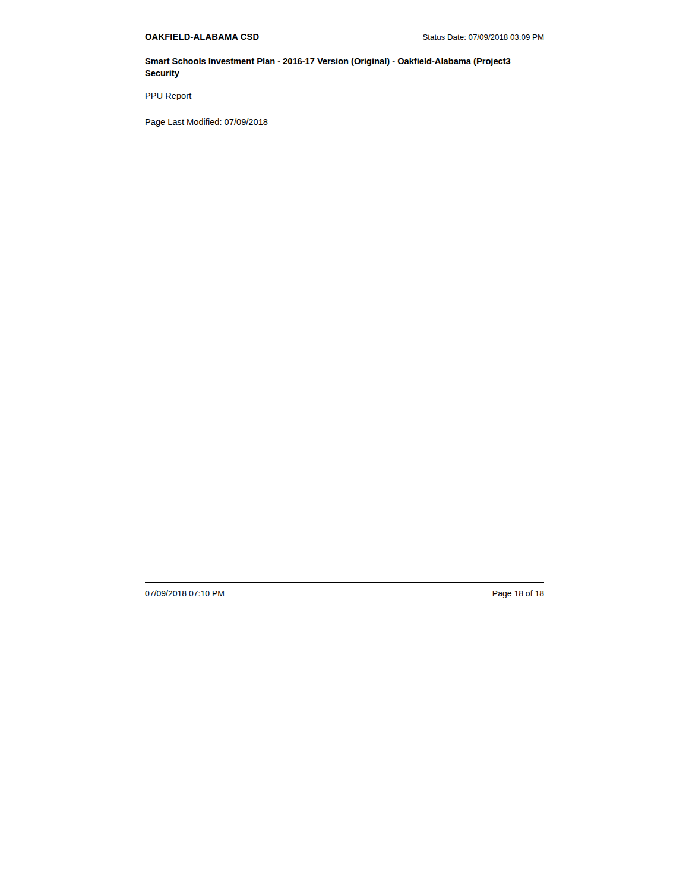OAKFIELD-ALABAMA CSD
Status Date: 07/09/2018 03:09 PM
Smart Schools Investment Plan - 2016-17 Version (Original) - Oakfield-Alabama (Project3 Security
PPU Report
Page Last Modified: 07/09/2018
07/09/2018 07:10 PM
Page 18 of 18